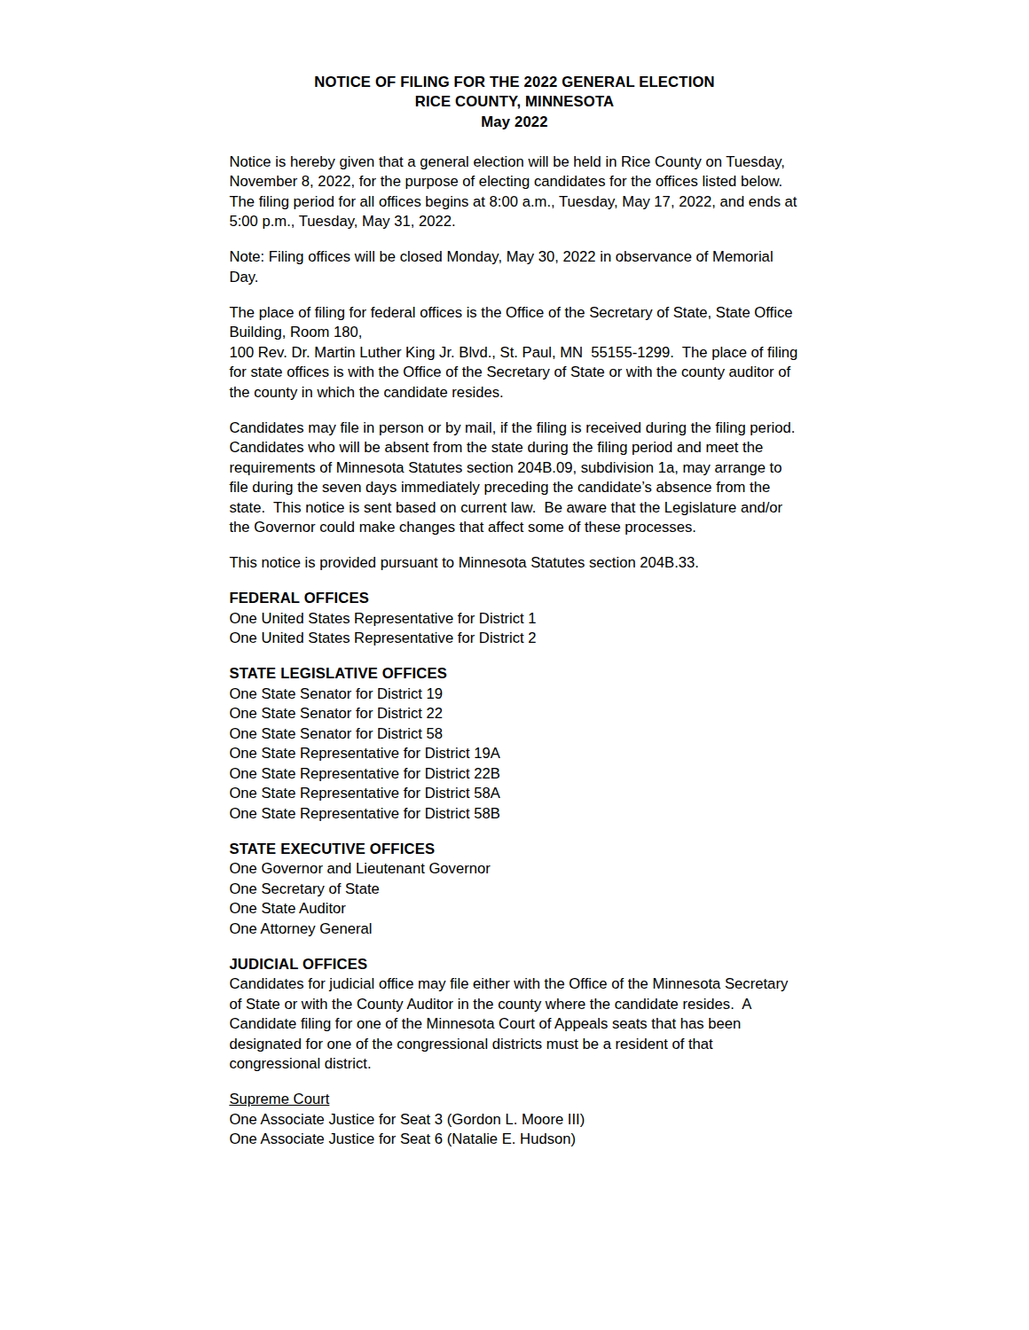NOTICE OF FILING FOR THE 2022 GENERAL ELECTION
RICE COUNTY, MINNESOTA
May 2022
Notice is hereby given that a general election will be held in Rice County on Tuesday, November 8, 2022, for the purpose of electing candidates for the offices listed below. The filing period for all offices begins at 8:00 a.m., Tuesday, May 17, 2022, and ends at 5:00 p.m., Tuesday, May 31, 2022.
Note: Filing offices will be closed Monday, May 30, 2022 in observance of Memorial Day.
The place of filing for federal offices is the Office of the Secretary of State, State Office Building, Room 180,
100 Rev. Dr. Martin Luther King Jr. Blvd., St. Paul, MN 55155-1299. The place of filing for state offices is with the Office of the Secretary of State or with the county auditor of the county in which the candidate resides.
Candidates may file in person or by mail, if the filing is received during the filing period. Candidates who will be absent from the state during the filing period and meet the requirements of Minnesota Statutes section 204B.09, subdivision 1a, may arrange to file during the seven days immediately preceding the candidate’s absence from the state. This notice is sent based on current law. Be aware that the Legislature and/or the Governor could make changes that affect some of these processes.
This notice is provided pursuant to Minnesota Statutes section 204B.33.
FEDERAL OFFICES
One United States Representative for District 1
One United States Representative for District 2
STATE LEGISLATIVE OFFICES
One State Senator for District 19
One State Senator for District 22
One State Senator for District 58
One State Representative for District 19A
One State Representative for District 22B
One State Representative for District 58A
One State Representative for District 58B
STATE EXECUTIVE OFFICES
One Governor and Lieutenant Governor
One Secretary of State
One State Auditor
One Attorney General
JUDICIAL OFFICES
Candidates for judicial office may file either with the Office of the Minnesota Secretary of State or with the County Auditor in the county where the candidate resides. A Candidate filing for one of the Minnesota Court of Appeals seats that has been designated for one of the congressional districts must be a resident of that congressional district.
Supreme Court
One Associate Justice for Seat 3 (Gordon L. Moore III)
One Associate Justice for Seat 6 (Natalie E. Hudson)